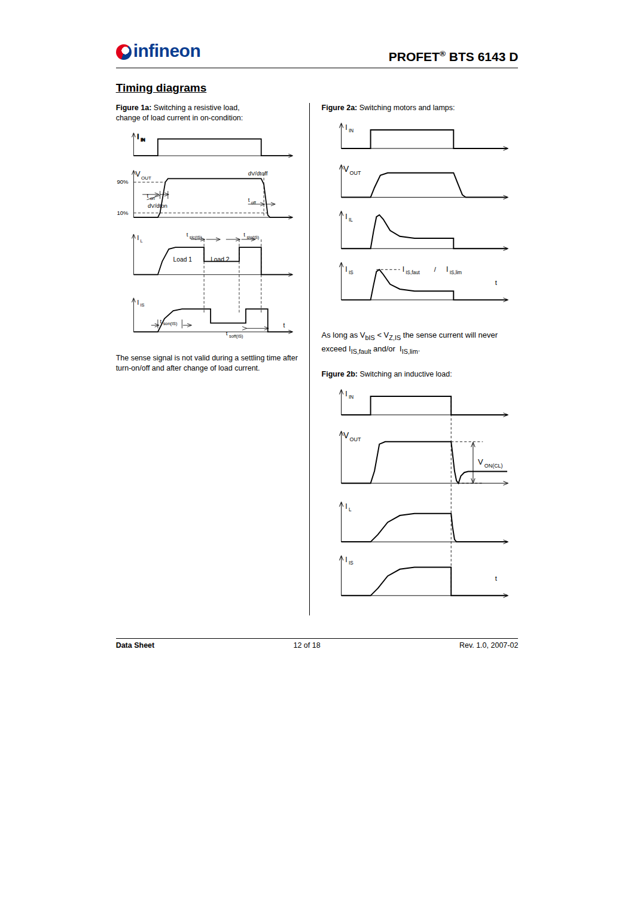infineon
PROFET® BTS 6143 D
Timing diagrams
Figure 1a: Switching a resistive load,
change of load current in on-condition:
I IN V OUT 90% 10% dV/dtoff t on dV/dton t off I L t slc(IS) t slc(IS) Load 1 Load 2 I IS t son(IS) t soff(IS) t
The sense signal is not valid during a settling time after turn-on/off and after change of load current.
Figure 2a: Switching motors and lamps:
I IN V OUT I IL I IS I IS,faut / I IS,lim t
As long as VbIS < VZ,IS the sense current will never exceed IIS,fault and/or IIS,lim.
Figure 2b: Switching an inductive load:
I IN V OUT V ON(CL) I L I IS t
Data Sheet 12 of 18 Rev. 1.0, 2007-02